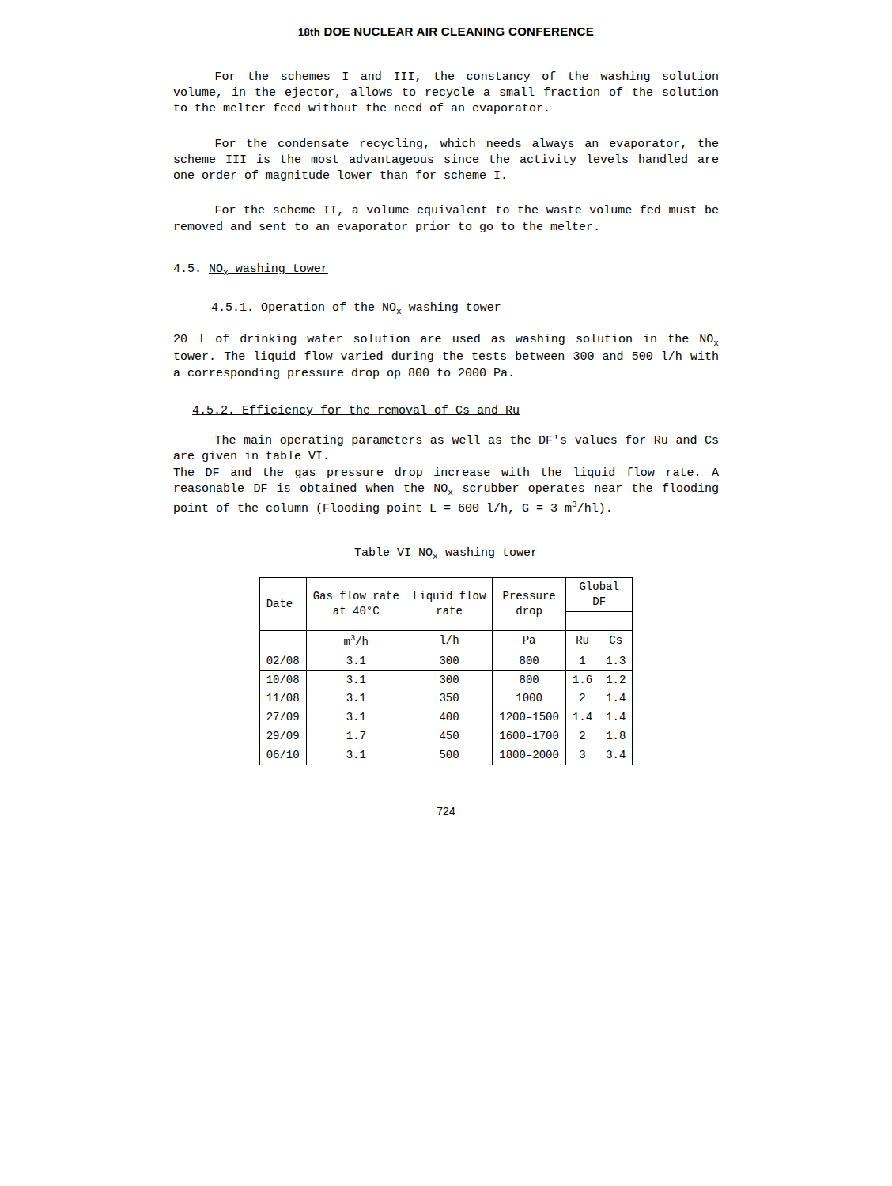18th DOE NUCLEAR AIR CLEANING CONFERENCE
For the schemes I and III, the constancy of the washing solution volume, in the ejector, allows to recycle a small fraction of the solution to the melter feed without the need of an evaporator.
For the condensate recycling, which needs always an evaporator, the scheme III is the most advantageous since the activity levels handled are one order of magnitude lower than for scheme I.
For the scheme II, a volume equivalent to the waste volume fed must be removed and sent to an evaporator prior to go to the melter.
4.5. NOx washing tower
4.5.1. Operation of the NOx washing tower
20 l of drinking water solution are used as washing solution in the NOx tower. The liquid flow varied during the tests between 300 and 500 l/h with a corresponding pressure drop op 800 to 2000 Pa.
4.5.2. Efficiency for the removal of Cs and Ru
The main operating parameters as well as the DF's values for Ru and Cs are given in table VI.
The DF and the gas pressure drop increase with the liquid flow rate. A reasonable DF is obtained when the NOx scrubber operates near the flooding point of the column (Flooding point L = 600 l/h, G = 3 m3/hl).
Table VI NOx washing tower
| Date | Gas flow rate at 40°C | Liquid flow rate | Pressure drop | Global DF |
| --- | --- | --- | --- | --- |
| | m 3 /h | l/h | Pa | Ru | Cs |
| 02/08 | 3.1 | 300 | 800 | 1 | 1.3 |
| 10/08 | 3.1 | 300 | 800 | 1.6 | 1.2 |
| 11/08 | 3.1 | 350 | 1000 | 2 | 1.4 |
| 27/09 | 3.1 | 400 | 1200–1500 | 1.4 | 1.4 |
| 29/09 | 1.7 | 450 | 1600–1700 | 2 | 1.8 |
| 06/10 | 3.1 | 500 | 1800–2000 | 3 | 3.4 |
724